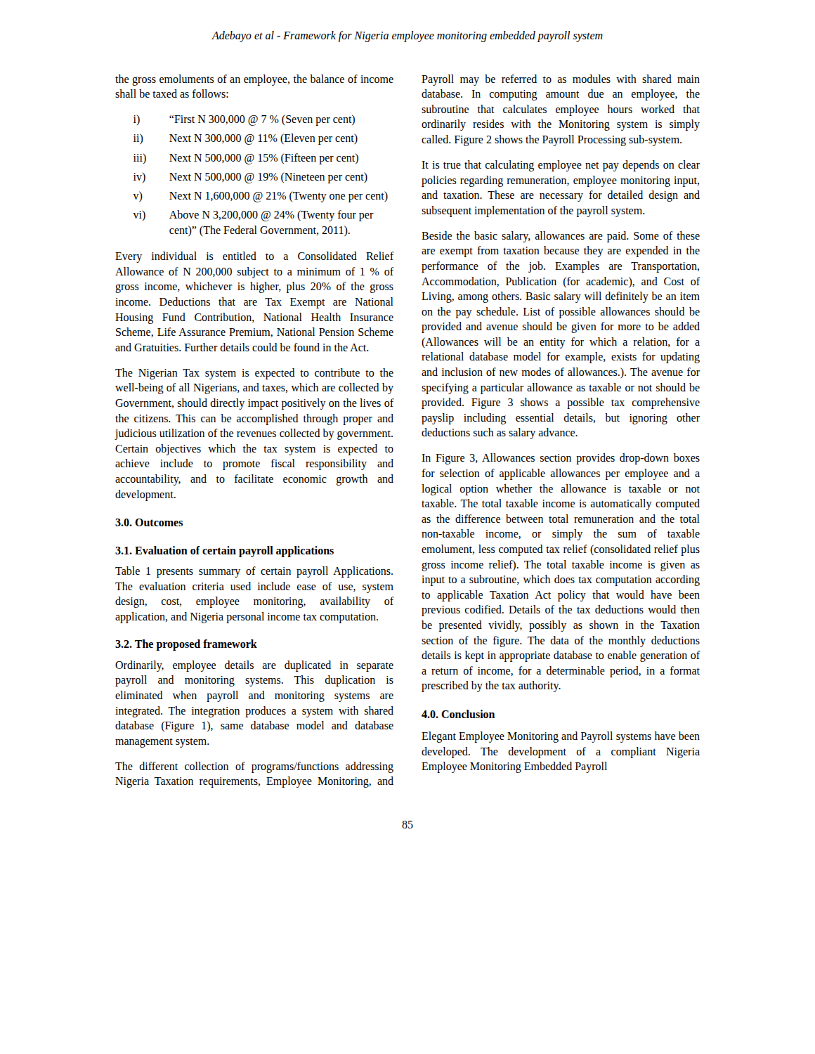Adebayo et al - Framework for Nigeria employee monitoring embedded payroll system
the gross emoluments of an employee, the balance of income shall be taxed as follows:
i)“First N 300,000 @ 7 % (Seven per cent)
ii) Next N 300,000 @ 11% (Eleven per cent)
iii) Next N 500,000 @ 15% (Fifteen per cent)
iv) Next N 500,000 @ 19% (Nineteen per cent)
v) Next N 1,600,000 @ 21% (Twenty one per cent)
vi) Above N 3,200,000 @ 24% (Twenty four per cent)” (The Federal Government, 2011).
Every individual is entitled to a Consolidated Relief Allowance of N 200,000 subject to a minimum of 1 % of gross income, whichever is higher, plus 20% of the gross income. Deductions that are Tax Exempt are National Housing Fund Contribution, National Health Insurance Scheme, Life Assurance Premium, National Pension Scheme and Gratuities. Further details could be found in the Act.
The Nigerian Tax system is expected to contribute to the well-being of all Nigerians, and taxes, which are collected by Government, should directly impact positively on the lives of the citizens. This can be accomplished through proper and judicious utilization of the revenues collected by government. Certain objectives which the tax system is expected to achieve include to promote fiscal responsibility and accountability, and to facilitate economic growth and development.
3.0. Outcomes
3.1. Evaluation of certain payroll applications
Table 1 presents summary of certain payroll Applications. The evaluation criteria used include ease of use, system design, cost, employee monitoring, availability of application, and Nigeria personal income tax computation.
3.2. The proposed framework
Ordinarily, employee details are duplicated in separate payroll and monitoring systems. This duplication is eliminated when payroll and monitoring systems are integrated. The integration produces a system with shared database (Figure 1), same database model and database management system.
The different collection of programs/functions addressing Nigeria Taxation requirements, Employee Monitoring, and Payroll may be referred to as modules with shared main database. In computing amount due an employee, the subroutine that calculates employee hours worked that ordinarily resides with the Monitoring system is simply called. Figure 2 shows the Payroll Processing sub-system.
It is true that calculating employee net pay depends on clear policies regarding remuneration, employee monitoring input, and taxation. These are necessary for detailed design and subsequent implementation of the payroll system.
Beside the basic salary, allowances are paid. Some of these are exempt from taxation because they are expended in the performance of the job. Examples are Transportation, Accommodation, Publication (for academic), and Cost of Living, among others. Basic salary will definitely be an item on the pay schedule. List of possible allowances should be provided and avenue should be given for more to be added (Allowances will be an entity for which a relation, for a relational database model for example, exists for updating and inclusion of new modes of allowances.). The avenue for specifying a particular allowance as taxable or not should be provided. Figure 3 shows a possible tax comprehensive payslip including essential details, but ignoring other deductions such as salary advance.
In Figure 3, Allowances section provides drop-down boxes for selection of applicable allowances per employee and a logical option whether the allowance is taxable or not taxable. The total taxable income is automatically computed as the difference between total remuneration and the total non-taxable income, or simply the sum of taxable emolument, less computed tax relief (consolidated relief plus gross income relief). The total taxable income is given as input to a subroutine, which does tax computation according to applicable Taxation Act policy that would have been previous codified. Details of the tax deductions would then be presented vividly, possibly as shown in the Taxation section of the figure. The data of the monthly deductions details is kept in appropriate database to enable generation of a return of income, for a determinable period, in a format prescribed by the tax authority.
4.0. Conclusion
Elegant Employee Monitoring and Payroll systems have been developed. The development of a compliant Nigeria Employee Monitoring Embedded Payroll
85